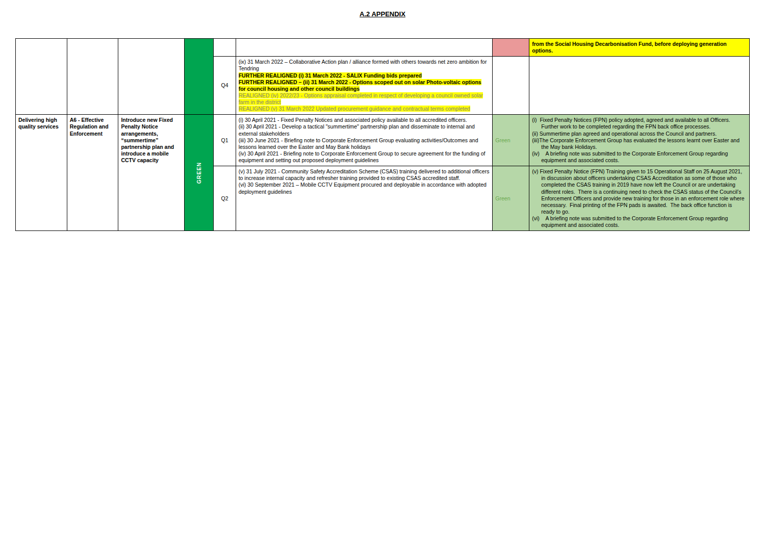A.2 APPENDIX
| | | | | | | | from the Social Housing Decarbonisation Fund, before deploying generation options. |
| Q4 | (ix) 31 March 2022 – Collaborative Action plan / alliance formed with others towards net zero ambition for Tendring FURTHER REALIGNED (i) 31 March 2022 - SALIX Funding bids prepared FURTHER REALIGNED – (ii) 31 March 2022 - Options scoped out on solar Photo-voltaic options for council housing and other council buildings REALIGNED (iv) 2022/23 - Options appraisal completed in respect of developing a council owned solar farm in the district REALIGNED (v) 31 March 2022 Updated procurement guidance and contractual terms completed | | |
| Delivering high quality services | A6 - Effective Regulation and Enforcement | Introduce new Fixed Penalty Notice arrangements, “summertime” partnership plan and introduce a mobile CCTV capacity | GREEN | Q1 | (i) 30 April 2021 - Fixed Penalty Notices and associated policy available to all accredited officers. (ii) 30 April 2021 - Develop a tactical "summertime" partnership plan and disseminate to internal and external stakeholders (iii) 30 June 2021 - Briefing note to Corporate Enforcement Group evaluating activities/Outcomes and lessons learned over the Easter and May Bank holidays (iv) 30 April 2021 - Briefing note to Corporate Enforcement Group to secure agreement for the funding of equipment and setting out proposed deployment guidelines | Green | (i) Fixed Penalty Notices (FPN) policy adopted, agreed and available to all Officers. Further work to be completed regarding the FPN back office processes. (ii) Summertime plan agreed and operational across the Council and partners. (iii)The Corporate Enforcement Group has evaluated the lessons learnt over Easter and the May bank Holidays. (iv) A briefing note was submitted to the Corporate Enforcement Group regarding equipment and associated costs. |
| Q2 | (v) 31 July 2021 - Community Safety Accreditation Scheme (CSAS) training delivered to additional officers to increase internal capacity and refresher training provided to existing CSAS accredited staff. (vi) 30 September 2021 – Mobile CCTV Equipment procured and deployable in accordance with adopted deployment guidelines | Green | (v) Fixed Penalty Notice (FPN) Training given to 15 Operational Staff on 25 August 2021, in discussion about officers undertaking CSAS Accreditation as some of those who completed the CSAS training in 2019 have now left the Council or are undertaking different roles. There is a continuing need to check the CSAS status of the Council’s Enforcement Officers and provide new training for those in an enforcement role where necessary. Final printing of the FPN pads is awaited. The back office function is ready to go. (vi) A briefing note was submitted to the Corporate Enforcement Group regarding equipment and associated costs. |